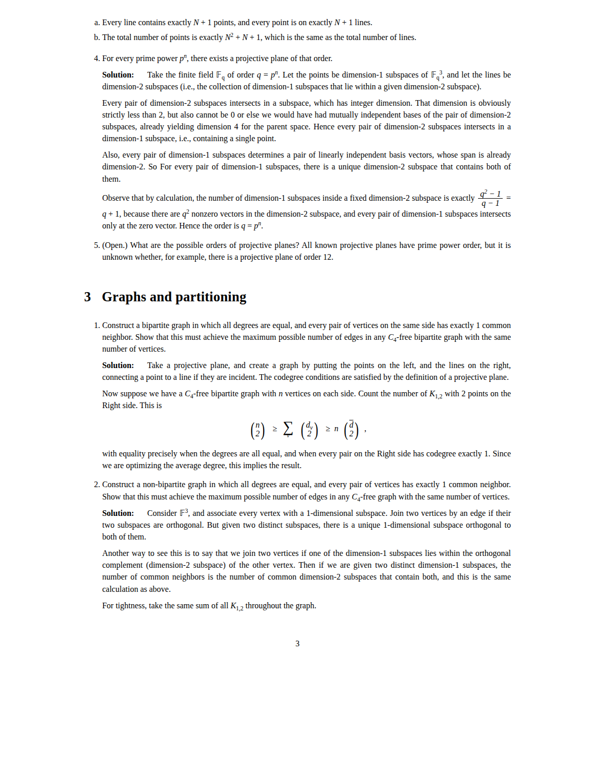Every line contains exactly N + 1 points, and every point is on exactly N + 1 lines.
The total number of points is exactly N2 + N + 1, which is the same as the total number of lines.
For every prime power pn, there exists a projective plane of that order.
Solution: Take the finite field 𝔽q of order q = pn. Let the points be dimension-1 subspaces of 𝔽q3, and let the lines be dimension-2 subspaces (i.e., the collection of dimension-1 subspaces that lie within a given dimension-2 subspace).
Every pair of dimension-2 subspaces intersects in a subspace, which has integer dimension. That dimension is obviously strictly less than 2, but also cannot be 0 or else we would have had mutually independent bases of the pair of dimension-2 subspaces, already yielding dimension 4 for the parent space. Hence every pair of dimension-2 subspaces intersects in a dimension-1 subspace, i.e., containing a single point.
Also, every pair of dimension-1 subspaces determines a pair of linearly independent basis vectors, whose span is already dimension-2. So For every pair of dimension-1 subspaces, there is a unique dimension-2 subspace that contains both of them.
Observe that by calculation, the number of dimension-1 subspaces inside a fixed dimension-2 subspace is exactly q2 − 1 q − 1 = q + 1, because there are q2 nonzero vectors in the dimension-2 subspace, and every pair of dimension-1 subspaces intersects only at the zero vector. Hence the order is q = pn.
(Open.) What are the possible orders of projective planes? All known projective planes have prime power order, but it is unknown whether, for example, there is a projective plane of order 12.
3 Graphs and partitioning
Construct a bipartite graph in which all degrees are equal, and every pair of vertices on the same side has exactly 1 common neighbor. Show that this must achieve the maximum possible number of edges in any C4-free bipartite graph with the same number of vertices.
Solution: Take a projective plane, and create a graph by putting the points on the left, and the lines on the right, connecting a point to a line if they are incident. The codegree conditions are satisfied by the definition of a projective plane.
Now suppose we have a C4-free bipartite graph with n vertices on each side. Count the number of K1,2 with 2 points on the Right side. This is
(n 2) ≥ ∑v (dv 2) ≥ n (d 2) ,
with equality precisely when the degrees are all equal, and when every pair on the Right side has codegree exactly 1. Since we are optimizing the average degree, this implies the result.
Construct a non-bipartite graph in which all degrees are equal, and every pair of vertices has exactly 1 common neighbor. Show that this must achieve the maximum possible number of edges in any C4-free graph with the same number of vertices.
Solution: Consider 𝔽3, and associate every vertex with a 1-dimensional subspace. Join two vertices by an edge if their two subspaces are orthogonal. But given two distinct subspaces, there is a unique 1-dimensional subspace orthogonal to both of them.
Another way to see this is to say that we join two vertices if one of the dimension-1 subspaces lies within the orthogonal complement (dimension-2 subspace) of the other vertex. Then if we are given two distinct dimension-1 subspaces, the number of common neighbors is the number of common dimension-2 subspaces that contain both, and this is the same calculation as above.
For tightness, take the same sum of all K1,2 throughout the graph.
3